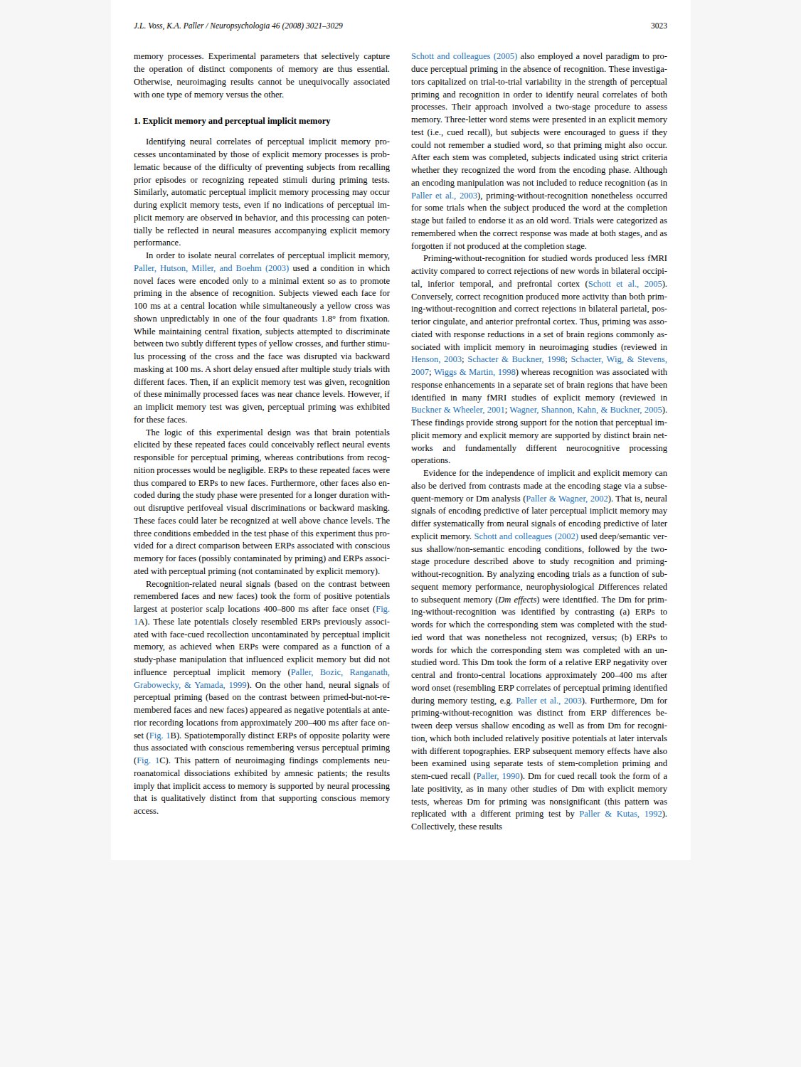J.L. Voss, K.A. Paller / Neuropsychologia 46 (2008) 3021–3029 3023
memory processes. Experimental parameters that selectively capture the operation of distinct components of memory are thus essential. Otherwise, neuroimaging results cannot be unequivocally associated with one type of memory versus the other.
1. Explicit memory and perceptual implicit memory
Identifying neural correlates of perceptual implicit memory processes uncontaminated by those of explicit memory processes is problematic because of the difficulty of preventing subjects from recalling prior episodes or recognizing repeated stimuli during priming tests. Similarly, automatic perceptual implicit memory processing may occur during explicit memory tests, even if no indications of perceptual implicit memory are observed in behavior, and this processing can potentially be reflected in neural measures accompanying explicit memory performance.
In order to isolate neural correlates of perceptual implicit memory, Paller, Hutson, Miller, and Boehm (2003) used a condition in which novel faces were encoded only to a minimal extent so as to promote priming in the absence of recognition. Subjects viewed each face for 100 ms at a central location while simultaneously a yellow cross was shown unpredictably in one of the four quadrants 1.8° from fixation. While maintaining central fixation, subjects attempted to discriminate between two subtly different types of yellow crosses, and further stimulus processing of the cross and the face was disrupted via backward masking at 100 ms. A short delay ensued after multiple study trials with different faces. Then, if an explicit memory test was given, recognition of these minimally processed faces was near chance levels. However, if an implicit memory test was given, perceptual priming was exhibited for these faces.
The logic of this experimental design was that brain potentials elicited by these repeated faces could conceivably reflect neural events responsible for perceptual priming, whereas contributions from recognition processes would be negligible. ERPs to these repeated faces were thus compared to ERPs to new faces. Furthermore, other faces also encoded during the study phase were presented for a longer duration without disruptive perifoveal visual discriminations or backward masking. These faces could later be recognized at well above chance levels. The three conditions embedded in the test phase of this experiment thus provided for a direct comparison between ERPs associated with conscious memory for faces (possibly contaminated by priming) and ERPs associated with perceptual priming (not contaminated by explicit memory).
Recognition-related neural signals (based on the contrast between remembered faces and new faces) took the form of positive potentials largest at posterior scalp locations 400–800 ms after face onset (Fig. 1 A). These late potentials closely resembled ERPs previously associated with face-cued recollection uncontaminated by perceptual implicit memory, as achieved when ERPs were compared as a function of a study-phase manipulation that influenced explicit memory but did not influence perceptual implicit memory (Paller, Bozic, Ranganath, Grabowecky, & Yamada, 1999). On the other hand, neural signals of perceptual priming (based on the contrast between primed-but-not-remembered faces and new faces) appeared as negative potentials at anterior recording locations from approximately 200–400 ms after face onset (Fig. 1 B). Spatiotemporally distinct ERPs of opposite polarity were thus associated with conscious remembering versus perceptual priming (Fig. 1 C). This pattern of neuroimaging findings complements neuroanatomical dissociations exhibited by amnesic patients; the results imply that implicit access to memory is supported by neural processing that is qualitatively distinct from that supporting conscious memory access.
Schott and colleagues (2005) also employed a novel paradigm to produce perceptual priming in the absence of recognition. These investigators capitalized on trial-to-trial variability in the strength of perceptual priming and recognition in order to identify neural correlates of both processes. Their approach involved a two-stage procedure to assess memory. Three-letter word stems were presented in an explicit memory test (i.e., cued recall), but subjects were encouraged to guess if they could not remember a studied word, so that priming might also occur. After each stem was completed, subjects indicated using strict criteria whether they recognized the word from the encoding phase. Although an encoding manipulation was not included to reduce recognition (as in Paller et al., 2003), priming-without-recognition nonetheless occurred for some trials when the subject produced the word at the completion stage but failed to endorse it as an old word. Trials were categorized as remembered when the correct response was made at both stages, and as forgotten if not produced at the completion stage.
Priming-without-recognition for studied words produced less fMRI activity compared to correct rejections of new words in bilateral occipital, inferior temporal, and prefrontal cortex (Schott et al., 2005). Conversely, correct recognition produced more activity than both priming-without-recognition and correct rejections in bilateral parietal, posterior cingulate, and anterior prefrontal cortex. Thus, priming was associated with response reductions in a set of brain regions commonly associated with implicit memory in neuroimaging studies (reviewed in Henson, 2003; Schacter & Buckner, 1998; Schacter, Wig, & Stevens, 2007; Wiggs & Martin, 1998) whereas recognition was associated with response enhancements in a separate set of brain regions that have been identified in many fMRI studies of explicit memory (reviewed in Buckner & Wheeler, 2001; Wagner, Shannon, Kahn, & Buckner, 2005). These findings provide strong support for the notion that perceptual implicit memory and explicit memory are supported by distinct brain networks and fundamentally different neurocognitive processing operations.
Evidence for the independence of implicit and explicit memory can also be derived from contrasts made at the encoding stage via a subsequent-memory or Dm analysis (Paller & Wagner, 2002). That is, neural signals of encoding predictive of later perceptual implicit memory may differ systematically from neural signals of encoding predictive of later explicit memory. Schott and colleagues (2002) used deep/semantic versus shallow/non-semantic encoding conditions, followed by the two-stage procedure described above to study recognition and priming-without-recognition. By analyzing encoding trials as a function of subsequent memory performance, neurophysiological Differences related to subsequent memory (Dm effects) were identified. The Dm for priming-without-recognition was identified by contrasting (a) ERPs to words for which the corresponding stem was completed with the studied word that was nonetheless not recognized, versus; (b) ERPs to words for which the corresponding stem was completed with an unstudied word. This Dm took the form of a relative ERP negativity over central and fronto-central locations approximately 200–400 ms after word onset (resembling ERP correlates of perceptual priming identified during memory testing, e.g. Paller et al., 2003). Furthermore, Dm for priming-without-recognition was distinct from ERP differences between deep versus shallow encoding as well as from Dm for recognition, which both included relatively positive potentials at later intervals with different topographies. ERP subsequent memory effects have also been examined using separate tests of stem-completion priming and stem-cued recall (Paller, 1990). Dm for cued recall took the form of a late positivity, as in many other studies of Dm with explicit memory tests, whereas Dm for priming was nonsignificant (this pattern was replicated with a different priming test by Paller & Kutas, 1992). Collectively, these results